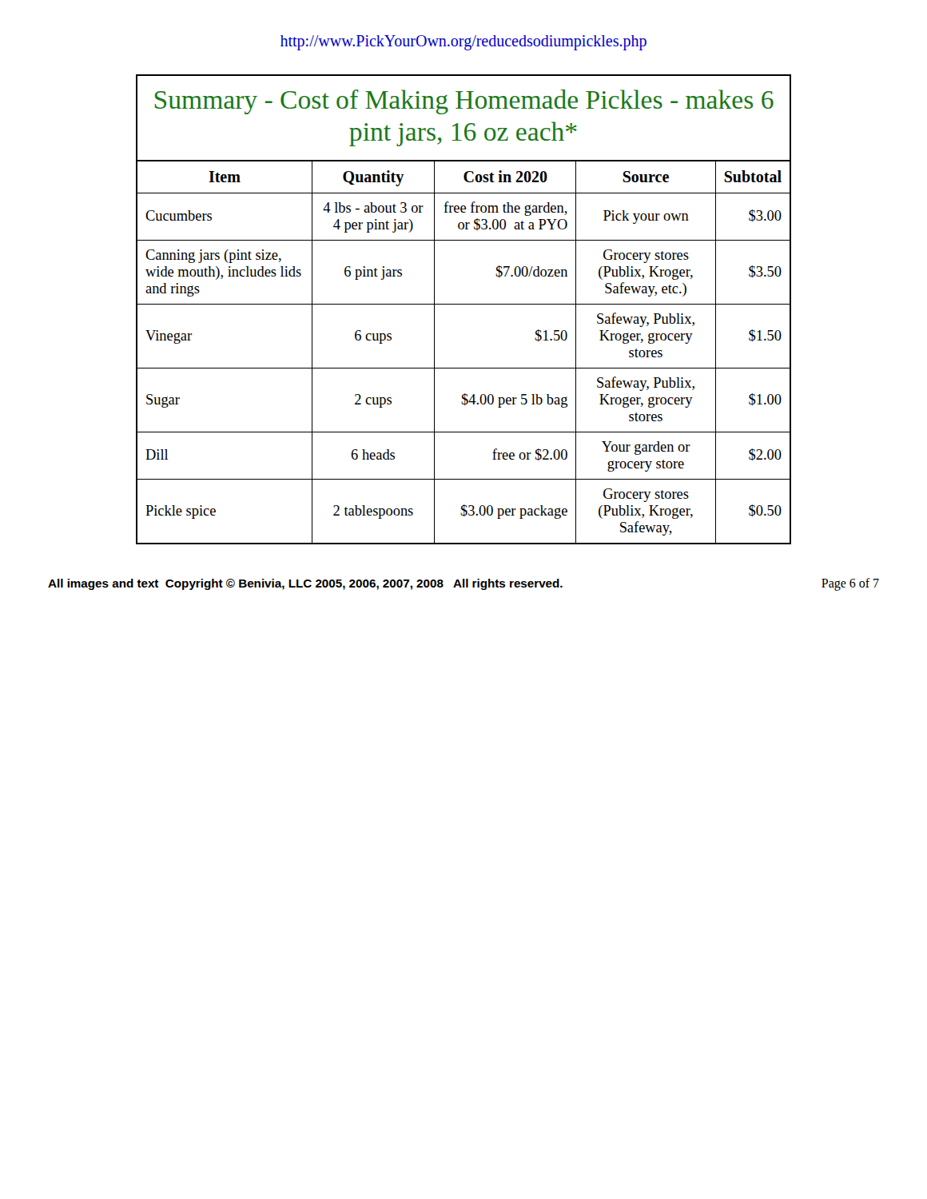http://www.PickYourOwn.org/reducedsodiumpickles.php
Summary - Cost of Making Homemade Pickles - makes 6 pint jars, 16 oz each*
| Item | Quantity | Cost in 2020 | Source | Subtotal |
| --- | --- | --- | --- | --- |
| Cucumbers | 4 lbs - about 3 or 4 per pint jar) | free from the garden, or $3.00 at a PYO | Pick your own | $3.00 |
| Canning jars (pint size, wide mouth), includes lids and rings | 6 pint jars | $7.00/dozen | Grocery stores (Publix, Kroger, Safeway, etc.) | $3.50 |
| Vinegar | 6 cups | $1.50 | Safeway, Publix, Kroger, grocery stores | $1.50 |
| Sugar | 2 cups | $4.00 per 5 lb bag | Safeway, Publix, Kroger, grocery stores | $1.00 |
| Dill | 6 heads | free or $2.00 | Your garden or grocery store | $2.00 |
| Pickle spice | 2 tablespoons | $3.00 per package | Grocery stores (Publix, Kroger, Safeway, | $0.50 |
All images and text Copyright © Benivia, LLC 2005, 2006, 2007, 2008 All rights reserved. Page 6 of 7